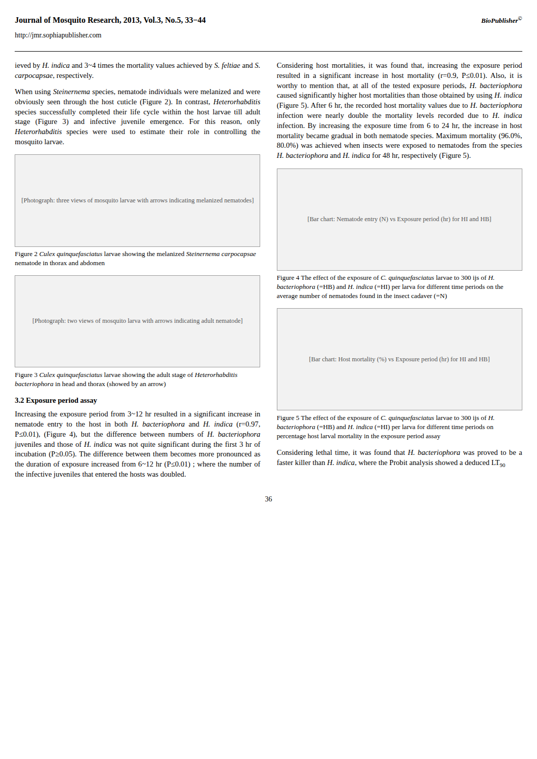BioPublisher©
Journal of Mosquito Research, 2013, Vol.3, No.5, 33−44
http://jmr.sophiapublisher.com
ieved by H. indica and 3~4 times the mortality values achieved by S. feltiae and S. carpocapsae, respectively.
When using Steinernema species, nematode individuals were melanized and were obviously seen through the host cuticle (Figure 2). In contrast, Heterorhabditis species successfully completed their life cycle within the host larvae till adult stage (Figure 3) and infective juvenile emergence. For this reason, only Heterorhabditis species were used to estimate their role in controlling the mosquito larvae.
[Photograph: three views of mosquito larvae with arrows indicating melanized nematodes]
Figure 2 Culex quinquefasciatus larvae showing the melanized Steinernema carpocapsae nematode in thorax and abdomen
[Photograph: two views of mosquito larva with arrows indicating adult nematode]
Figure 3 Culex quinquefasciatus larvae showing the adult stage of Heterorhabditis bacteriophora in head and thorax (showed by an arrow)
3.2 Exposure period assay
Increasing the exposure period from 3~12 hr resulted in a significant increase in nematode entry to the host in both H. bacteriophora and H. indica (r=0.97, P≤0.01), (Figure 4), but the difference between numbers of H. bacteriophora juveniles and those of H. indica was not quite significant during the first 3 hr of incubation (P≥0.05). The difference between them becomes more pronounced as the duration of exposure increased from 6~12 hr (P≤0.01) ; where the number of the infective juveniles that entered the hosts was doubled.
Considering host mortalities, it was found that, increasing the exposure period resulted in a significant increase in host mortality (r=0.9, P≤0.01). Also, it is worthy to mention that, at all of the tested exposure periods, H. bacteriophora caused significantly higher host mortalities than those obtained by using H. indica (Figure 5). After 6 hr, the recorded host mortality values due to H. bacteriophora infection were nearly double the mortality levels recorded due to H. indica infection. By increasing the exposure time from 6 to 24 hr, the increase in host mortality became gradual in both nematode species. Maximum mortality (96.0%, 80.0%) was achieved when insects were exposed to nematodes from the species H. bacteriophora and H. indica for 48 hr, respectively (Figure 5).
[Bar chart: Nematode entry (N) vs Exposure period (hr) for HI and HB]
Figure 4 The effect of the exposure of C. quinquefasciatus larvae to 300 ijs of H. bacteriophora (=HB) and H. indica (=HI) per larva for different time periods on the average number of nematodes found in the insect cadaver (=N)
[Bar chart: Host mortality (%) vs Exposure period (hr) for HI and HB]
Figure 5 The effect of the exposure of C. quinquefasciatus larvae to 300 ijs of H. bacteriophora (=HB) and H. indica (=HI) per larva for different time periods on percentage host larval mortality in the exposure period assay
Considering lethal time, it was found that H. bacteriophora was proved to be a faster killer than H. indica, where the Probit analysis showed a deduced LT90
36